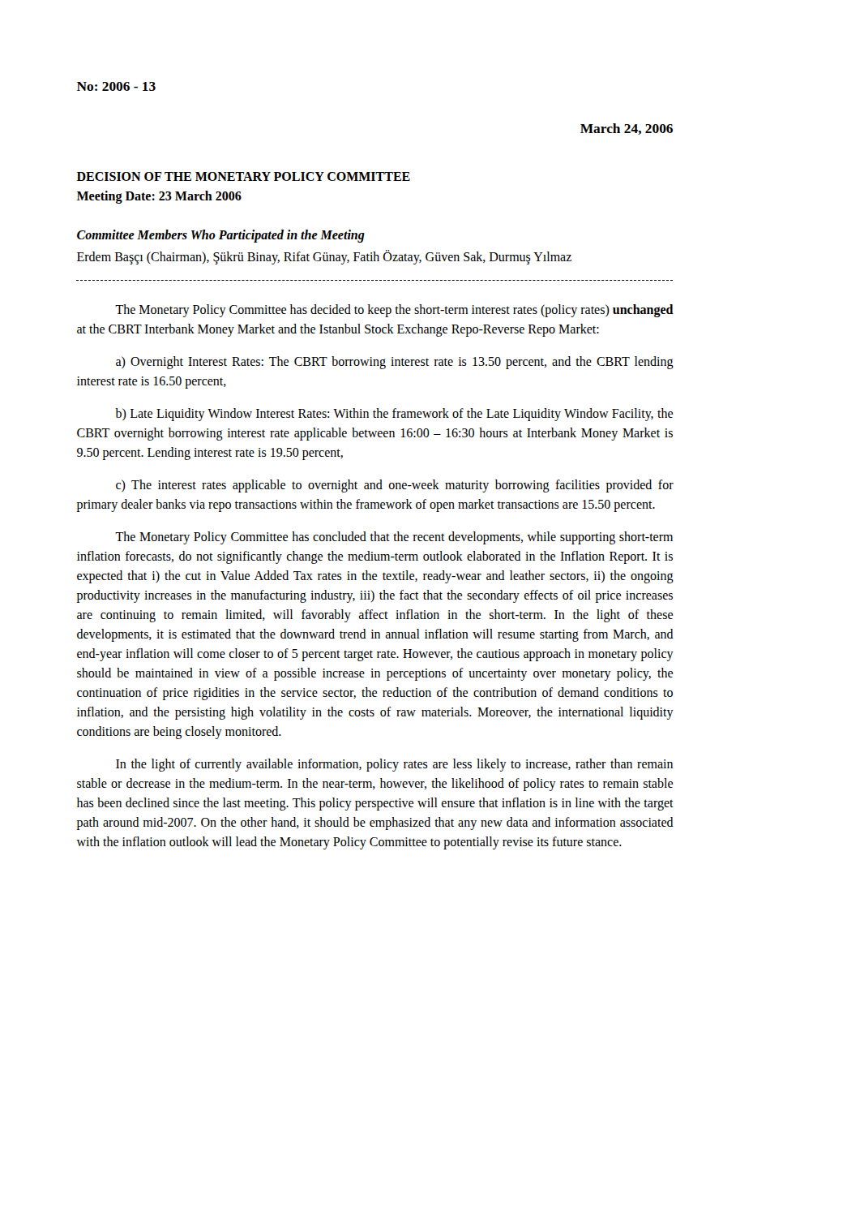No: 2006 - 13
March 24, 2006
Decision of the Monetary Policy Committee
Meeting Date: 23 March 2006
Committee Members Who Participated in the Meeting
Erdem Başçı (Chairman), Şükrü Binay, Rifat Günay, Fatih Özatay, Güven Sak, Durmuş Yılmaz
The Monetary Policy Committee has decided to keep the short-term interest rates (policy rates) unchanged at the CBRT Interbank Money Market and the Istanbul Stock Exchange Repo-Reverse Repo Market:
a) Overnight Interest Rates: The CBRT borrowing interest rate is 13.50 percent, and the CBRT lending interest rate is 16.50 percent,
b) Late Liquidity Window Interest Rates: Within the framework of the Late Liquidity Window Facility, the CBRT overnight borrowing interest rate applicable between 16:00 – 16:30 hours at Interbank Money Market is 9.50 percent. Lending interest rate is 19.50 percent,
c) The interest rates applicable to overnight and one-week maturity borrowing facilities provided for primary dealer banks via repo transactions within the framework of open market transactions are 15.50 percent.
The Monetary Policy Committee has concluded that the recent developments, while supporting short-term inflation forecasts, do not significantly change the medium-term outlook elaborated in the Inflation Report. It is expected that i) the cut in Value Added Tax rates in the textile, ready-wear and leather sectors, ii) the ongoing productivity increases in the manufacturing industry, iii) the fact that the secondary effects of oil price increases are continuing to remain limited, will favorably affect inflation in the short-term. In the light of these developments, it is estimated that the downward trend in annual inflation will resume starting from March, and end-year inflation will come closer to of 5 percent target rate. However, the cautious approach in monetary policy should be maintained in view of a possible increase in perceptions of uncertainty over monetary policy, the continuation of price rigidities in the service sector, the reduction of the contribution of demand conditions to inflation, and the persisting high volatility in the costs of raw materials. Moreover, the international liquidity conditions are being closely monitored.
In the light of currently available information, policy rates are less likely to increase, rather than remain stable or decrease in the medium-term. In the near-term, however, the likelihood of policy rates to remain stable has been declined since the last meeting. This policy perspective will ensure that inflation is in line with the target path around mid-2007. On the other hand, it should be emphasized that any new data and information associated with the inflation outlook will lead the Monetary Policy Committee to potentially revise its future stance.